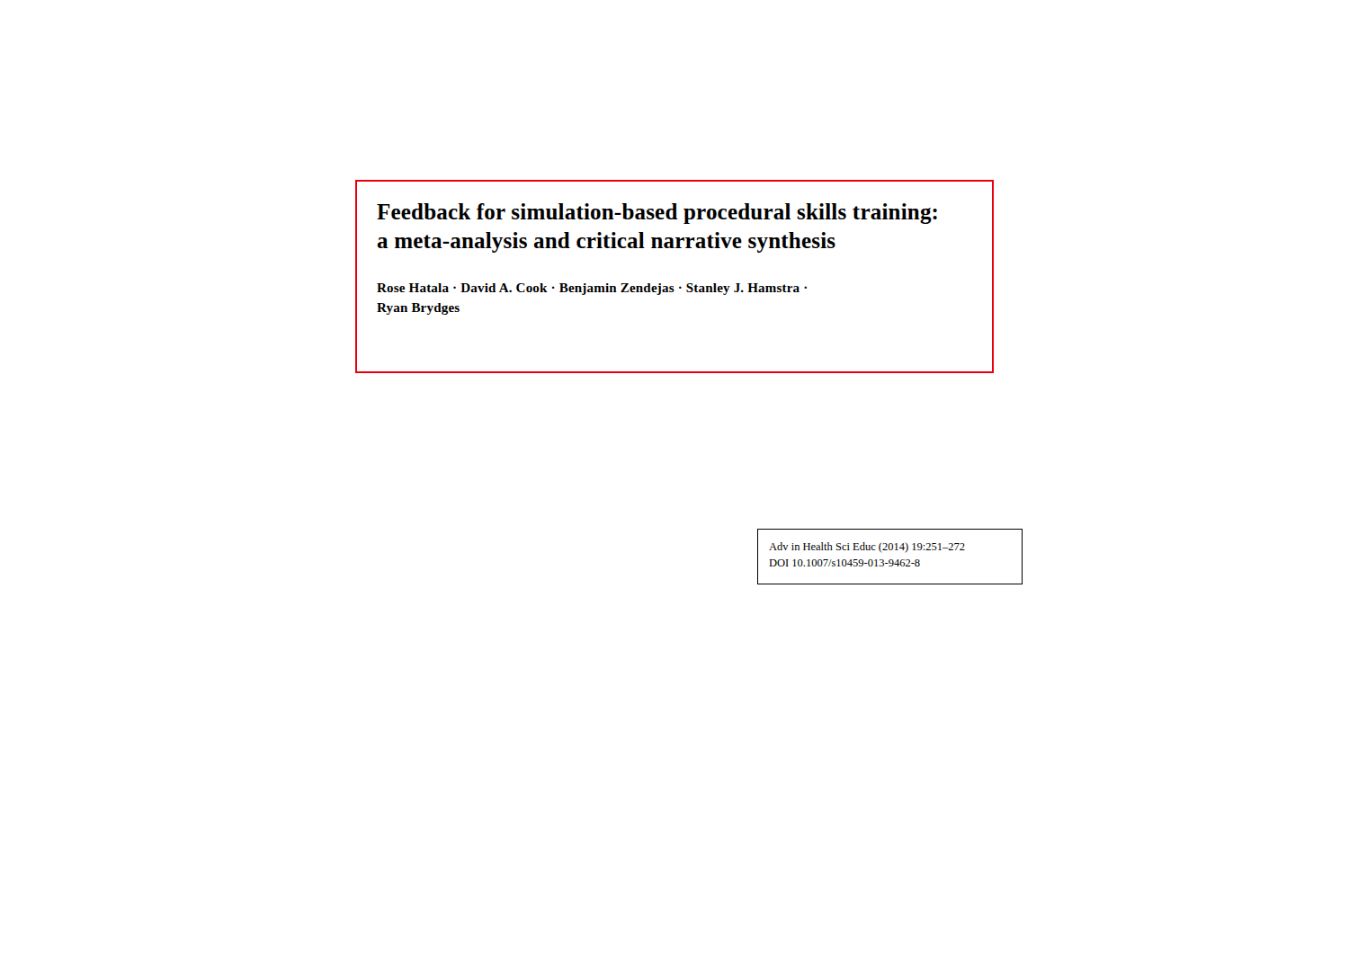Feedback for simulation-based procedural skills training:
a meta-analysis and critical narrative synthesis
Rose Hatala · David A. Cook · Benjamin Zendejas · Stanley J. Hamstra ·
Ryan Brydges
Adv in Health Sci Educ (2014) 19:251–272
DOI 10.1007/s10459-013-9462-8